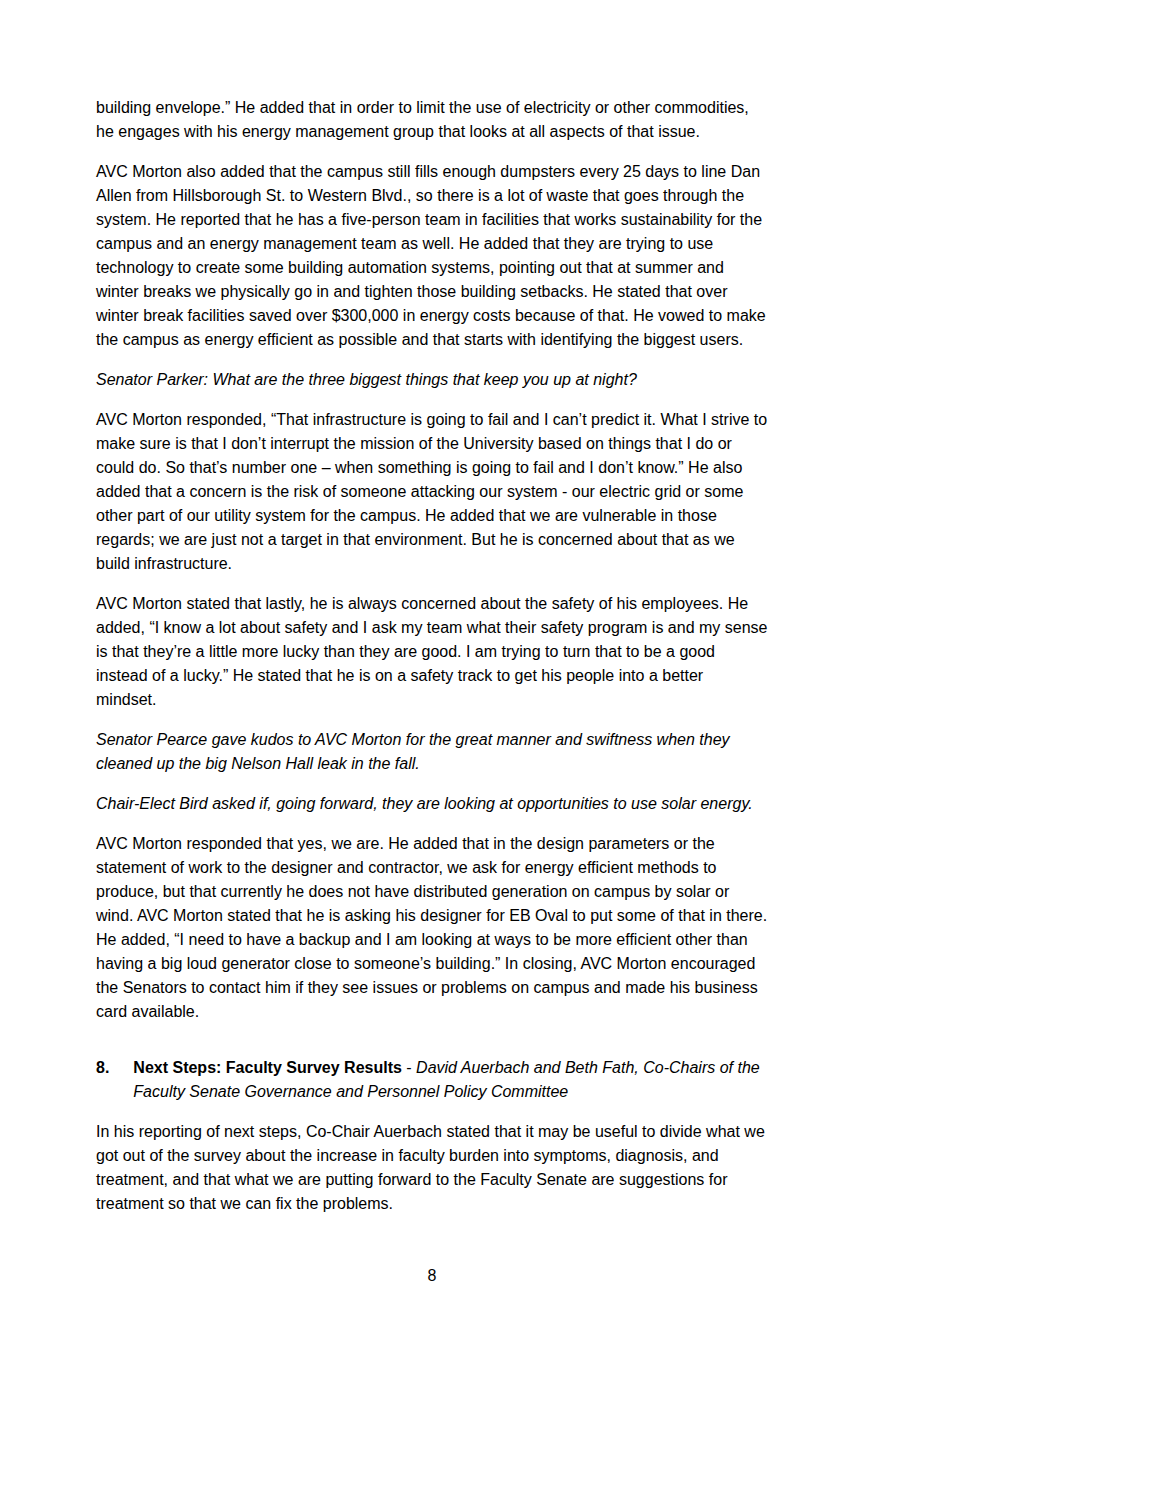building envelope.” He added that in order to limit the use of electricity or other commodities, he engages with his energy management group that looks at all aspects of that issue.
AVC Morton also added that the campus still fills enough dumpsters every 25 days to line Dan Allen from Hillsborough St. to Western Blvd., so there is a lot of waste that goes through the system. He reported that he has a five-person team in facilities that works sustainability for the campus and an energy management team as well. He added that they are trying to use technology to create some building automation systems, pointing out that at summer and winter breaks we physically go in and tighten those building setbacks. He stated that over winter break facilities saved over $300,000 in energy costs because of that. He vowed to make the campus as energy efficient as possible and that starts with identifying the biggest users.
Senator Parker: What are the three biggest things that keep you up at night?
AVC Morton responded, “That infrastructure is going to fail and I can’t predict it. What I strive to make sure is that I don’t interrupt the mission of the University based on things that I do or could do. So that’s number one – when something is going to fail and I don’t know.” He also added that a concern is the risk of someone attacking our system - our electric grid or some other part of our utility system for the campus. He added that we are vulnerable in those regards; we are just not a target in that environment. But he is concerned about that as we build infrastructure.
AVC Morton stated that lastly, he is always concerned about the safety of his employees. He added, “I know a lot about safety and I ask my team what their safety program is and my sense is that they’re a little more lucky than they are good. I am trying to turn that to be a good instead of a lucky.” He stated that he is on a safety track to get his people into a better mindset.
Senator Pearce gave kudos to AVC Morton for the great manner and swiftness when they cleaned up the big Nelson Hall leak in the fall.
Chair-Elect Bird asked if, going forward, they are looking at opportunities to use solar energy.
AVC Morton responded that yes, we are. He added that in the design parameters or the statement of work to the designer and contractor, we ask for energy efficient methods to produce, but that currently he does not have distributed generation on campus by solar or wind. AVC Morton stated that he is asking his designer for EB Oval to put some of that in there. He added, “I need to have a backup and I am looking at ways to be more efficient other than having a big loud generator close to someone’s building.” In closing, AVC Morton encouraged the Senators to contact him if they see issues or problems on campus and made his business card available.
8.
Next Steps: Faculty Survey Results - David Auerbach and Beth Fath, Co-Chairs of the Faculty Senate Governance and Personnel Policy Committee
In his reporting of next steps, Co-Chair Auerbach stated that it may be useful to divide what we got out of the survey about the increase in faculty burden into symptoms, diagnosis, and treatment, and that what we are putting forward to the Faculty Senate are suggestions for treatment so that we can fix the problems.
8